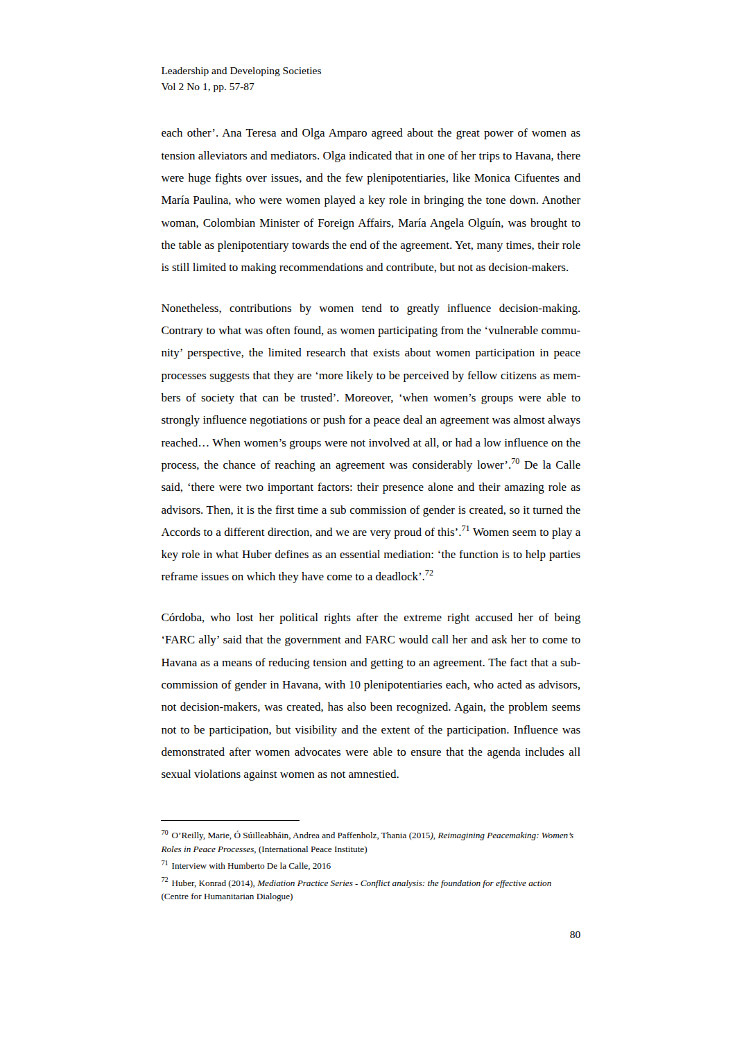Leadership and Developing Societies
Vol 2 No 1, pp. 57-87
each other’. Ana Teresa and Olga Amparo agreed about the great power of women as tension alleviators and mediators. Olga indicated that in one of her trips to Havana, there were huge fights over issues, and the few plenipotentiaries, like Monica Cifuentes and María Paulina, who were women played a key role in bringing the tone down. Another woman, Colombian Minister of Foreign Affairs, María Angela Olguín, was brought to the table as plenipotentiary towards the end of the agreement. Yet, many times, their role is still limited to making recommendations and contribute, but not as decision-makers.
Nonetheless, contributions by women tend to greatly influence decision-making. Contrary to what was often found, as women participating from the ‘vulnerable community’ perspective, the limited research that exists about women participation in peace processes suggests that they are ‘more likely to be perceived by fellow citizens as members of society that can be trusted’. Moreover, ‘when women’s groups were able to strongly influence negotiations or push for a peace deal an agreement was almost always reached… When women’s groups were not involved at all, or had a low influence on the process, the chance of reaching an agreement was considerably lower’.70 De la Calle said, ‘there were two important factors: their presence alone and their amazing role as advisors. Then, it is the first time a sub commission of gender is created, so it turned the Accords to a different direction, and we are very proud of this’.71 Women seem to play a key role in what Huber defines as an essential mediation: ‘the function is to help parties reframe issues on which they have come to a deadlock’.72
Córdoba, who lost her political rights after the extreme right accused her of being ‘FARC ally’ said that the government and FARC would call her and ask her to come to Havana as a means of reducing tension and getting to an agreement. The fact that a sub-commission of gender in Havana, with 10 plenipotentiaries each, who acted as advisors, not decision-makers, was created, has also been recognized. Again, the problem seems not to be participation, but visibility and the extent of the participation. Influence was demonstrated after women advocates were able to ensure that the agenda includes all sexual violations against women as not amnestied.
70 O’Reilly, Marie, Ó Súilleabháin, Andrea and Paffenholz, Thania (2015), Reimagining Peacemaking: Women’s Roles in Peace Processes, (International Peace Institute)
71 Interview with Humberto De la Calle, 2016
72 Huber, Konrad (2014), Mediation Practice Series - Conflict analysis: the foundation for effective action (Centre for Humanitarian Dialogue)
80